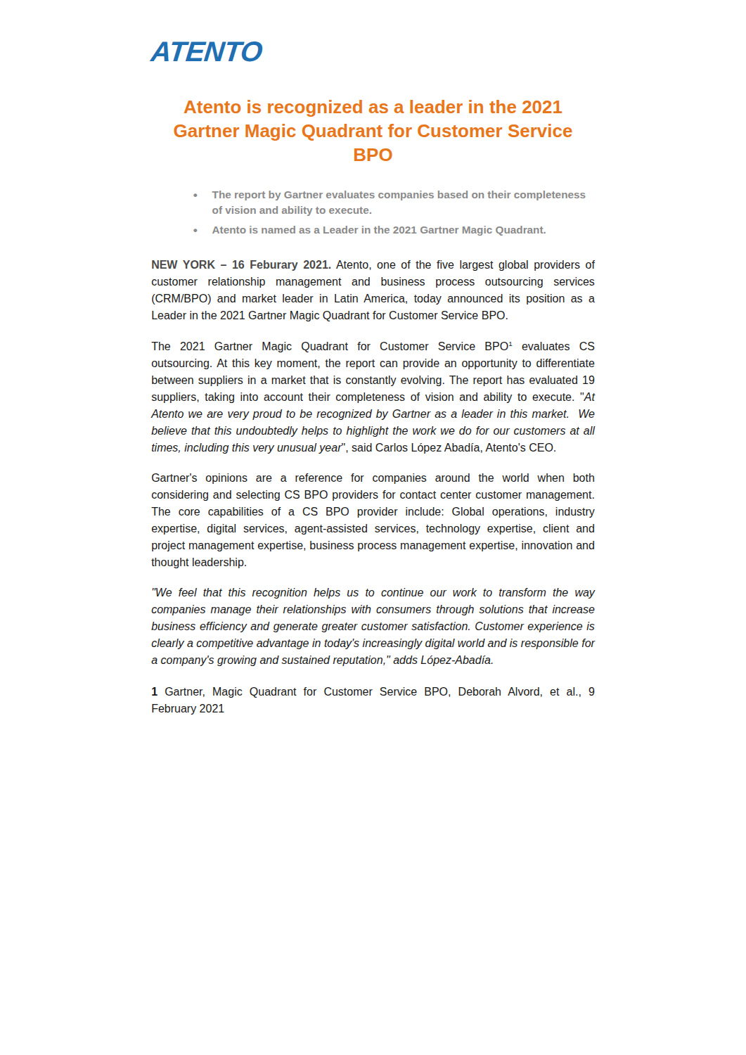ATENTO
Atento is recognized as a leader in the 2021 Gartner Magic Quadrant for Customer Service BPO
The report by Gartner evaluates companies based on their completeness of vision and ability to execute.
Atento is named as a Leader in the 2021 Gartner Magic Quadrant.
NEW YORK – 16 Feburary 2021. Atento, one of the five largest global providers of customer relationship management and business process outsourcing services (CRM/BPO) and market leader in Latin America, today announced its position as a Leader in the 2021 Gartner Magic Quadrant for Customer Service BPO.
The 2021 Gartner Magic Quadrant for Customer Service BPO1 evaluates CS outsourcing. At this key moment, the report can provide an opportunity to differentiate between suppliers in a market that is constantly evolving. The report has evaluated 19 suppliers, taking into account their completeness of vision and ability to execute. "At Atento we are very proud to be recognized by Gartner as a leader in this market. We believe that this undoubtedly helps to highlight the work we do for our customers at all times, including this very unusual year", said Carlos López Abadía, Atento's CEO.
Gartner's opinions are a reference for companies around the world when both considering and selecting CS BPO providers for contact center customer management. The core capabilities of a CS BPO provider include: Global operations, industry expertise, digital services, agent-assisted services, technology expertise, client and project management expertise, business process management expertise, innovation and thought leadership.
"We feel that this recognition helps us to continue our work to transform the way companies manage their relationships with consumers through solutions that increase business efficiency and generate greater customer satisfaction. Customer experience is clearly a competitive advantage in today's increasingly digital world and is responsible for a company's growing and sustained reputation," adds López-Abadía.
1 Gartner, Magic Quadrant for Customer Service BPO, Deborah Alvord, et al., 9 February 2021